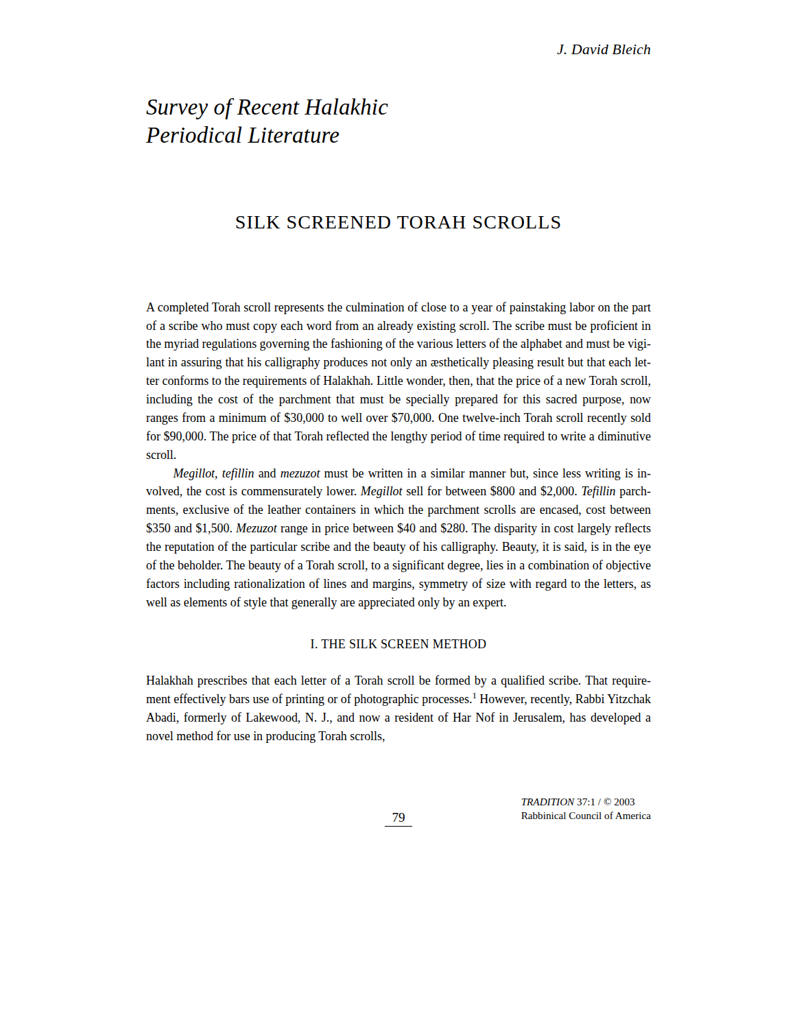J. David Bleich
Survey of Recent Halakhic
Periodical Literature
SILK SCREENED TORAH SCROLLS
A completed Torah scroll represents the culmination of close to a year of painstaking labor on the part of a scribe who must copy each word from an already existing scroll. The scribe must be proficient in the myriad regulations governing the fashioning of the various letters of the alphabet and must be vigilant in assuring that his calligraphy produces not only an æsthetically pleasing result but that each letter conforms to the requirements of Halakhah. Little wonder, then, that the price of a new Torah scroll, including the cost of the parchment that must be specially prepared for this sacred purpose, now ranges from a minimum of $30,000 to well over $70,000. One twelve-inch Torah scroll recently sold for $90,000. The price of that Torah reflected the lengthy period of time required to write a diminutive scroll.
Megillot, tefillin and mezuzot must be written in a similar manner but, since less writing is involved, the cost is commensurately lower. Megillot sell for between $800 and $2,000. Tefillin parchments, exclusive of the leather containers in which the parchment scrolls are encased, cost between $350 and $1,500. Mezuzot range in price between $40 and $280. The disparity in cost largely reflects the reputation of the particular scribe and the beauty of his calligraphy. Beauty, it is said, is in the eye of the beholder. The beauty of a Torah scroll, to a significant degree, lies in a combination of objective factors including rationalization of lines and margins, symmetry of size with regard to the letters, as well as elements of style that generally are appreciated only by an expert.
I. THE SILK SCREEN METHOD
Halakhah prescribes that each letter of a Torah scroll be formed by a qualified scribe. That requirement effectively bars use of printing or of photographic processes.1 However, recently, Rabbi Yitzchak Abadi, formerly of Lakewood, N. J., and now a resident of Har Nof in Jerusalem, has developed a novel method for use in producing Torah scrolls,
79
TRADITION 37:1 / © 2003
Rabbinical Council of America